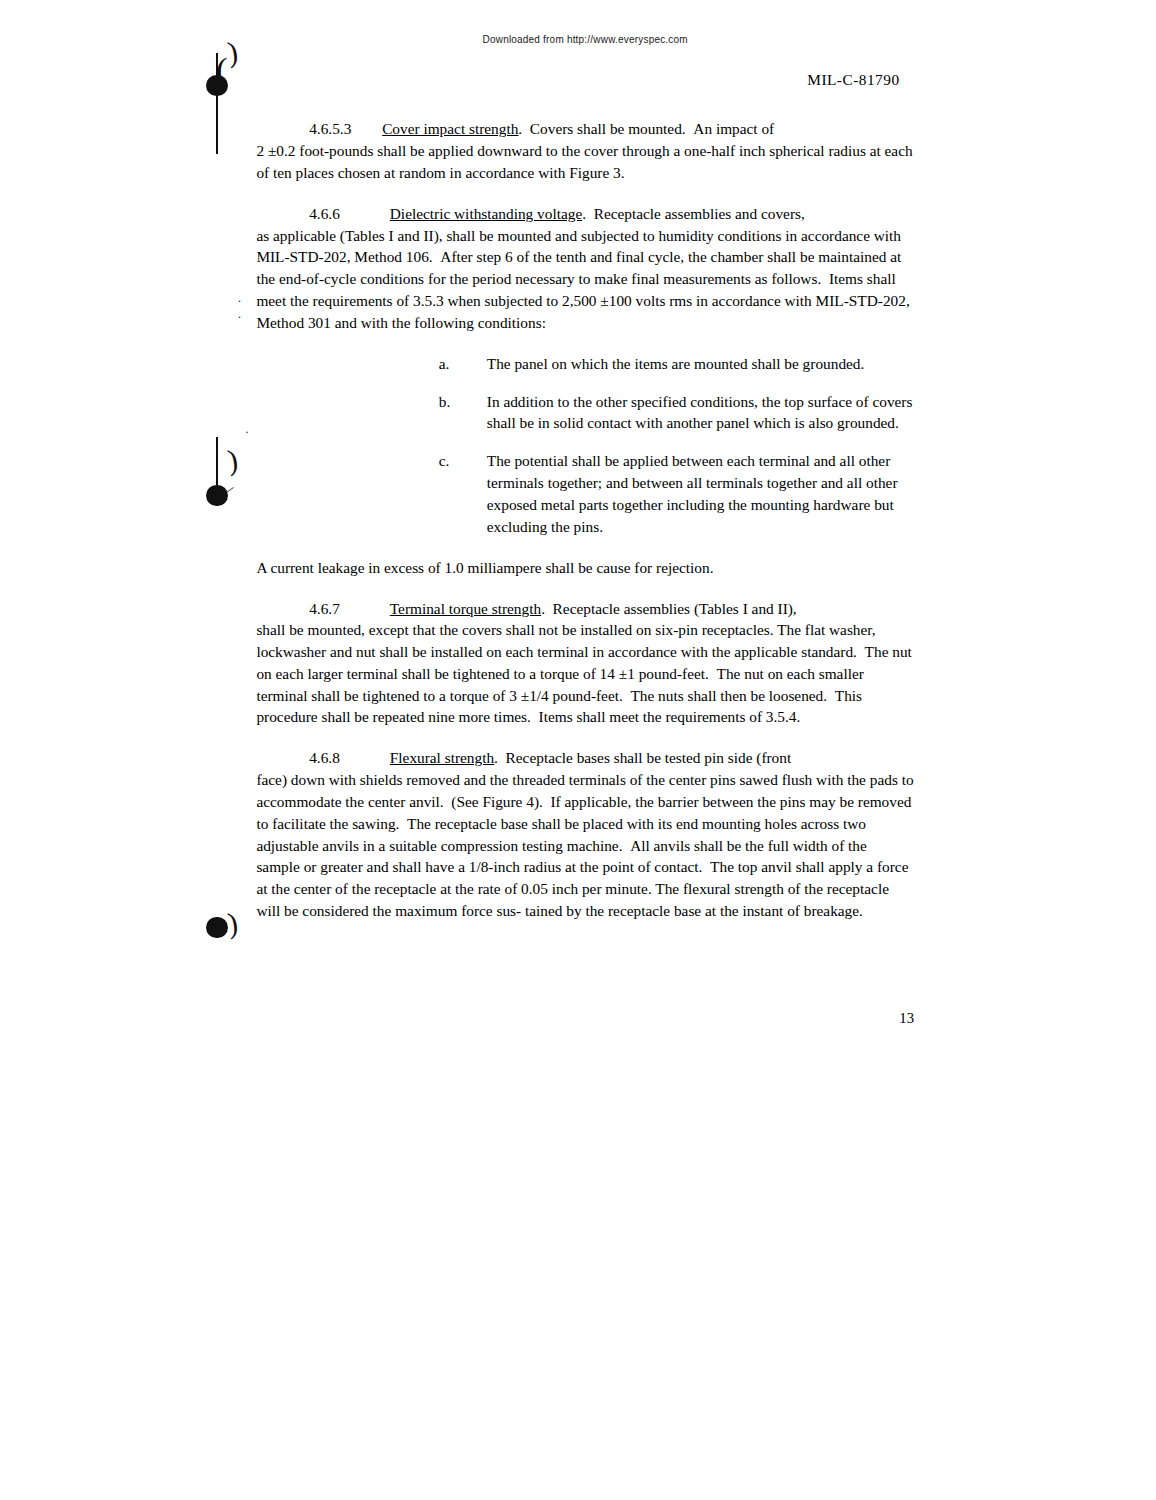)
)
)
(
· ·
·
⁄
Downloaded from http://www.everyspec.com
MIL-C-81790
4.6.5.3 Cover impact strength. Covers shall be mounted. An impact of
2 ±0.2 foot-pounds shall be applied downward to the cover through a one-half inch spherical radius at each of ten places chosen at random in accordance with Figure 3.
4.6.6 Dielectric withstanding voltage. Receptacle assemblies and covers,
as applicable (Tables I and II), shall be mounted and subjected to humidity conditions in accordance with MIL-STD-202, Method 106. After step 6 of the tenth and final cycle, the chamber shall be maintained at the end-of-cycle conditions for the period necessary to make final measurements as follows. Items shall meet the requirements of 3.5.3 when subjected to 2,500 ±100 volts rms in accordance with MIL-STD-202, Method 301 and with the following conditions:
a. The panel on which the items are mounted shall be grounded.
b. In addition to the other specified conditions, the top surface of covers shall be in solid contact with another panel which is also grounded.
c. The potential shall be applied between each terminal and all other terminals together; and between all terminals together and all other exposed metal parts together including the mounting hardware but excluding the pins.
A current leakage in excess of 1.0 milliampere shall be cause for rejection.
4.6.7 Terminal torque strength. Receptacle assemblies (Tables I and II),
shall be mounted, except that the covers shall not be installed on six-pin receptacles. The flat washer, lockwasher and nut shall be installed on each terminal in accordance with the applicable standard. The nut on each larger terminal shall be tightened to a torque of 14 ±1 pound-feet. The nut on each smaller terminal shall be tightened to a torque of 3 ±1/4 pound-feet. The nuts shall then be loosened. This procedure shall be repeated nine more times. Items shall meet the requirements of 3.5.4.
4.6.8 Flexural strength. Receptacle bases shall be tested pin side (front
face) down with shields removed and the threaded terminals of the center pins sawed flush with the pads to accommodate the center anvil. (See Figure 4). If applicable, the barrier between the pins may be removed to facilitate the sawing. The receptacle base shall be placed with its end mounting holes across two adjustable anvils in a suitable compression testing machine. All anvils shall be the full width of the sample or greater and shall have a 1/8-inch radius at the point of contact. The top anvil shall apply a force at the center of the receptacle at the rate of 0.05 inch per minute. The flexural strength of the receptacle will be considered the maximum force sus- tained by the receptacle base at the instant of breakage.
13